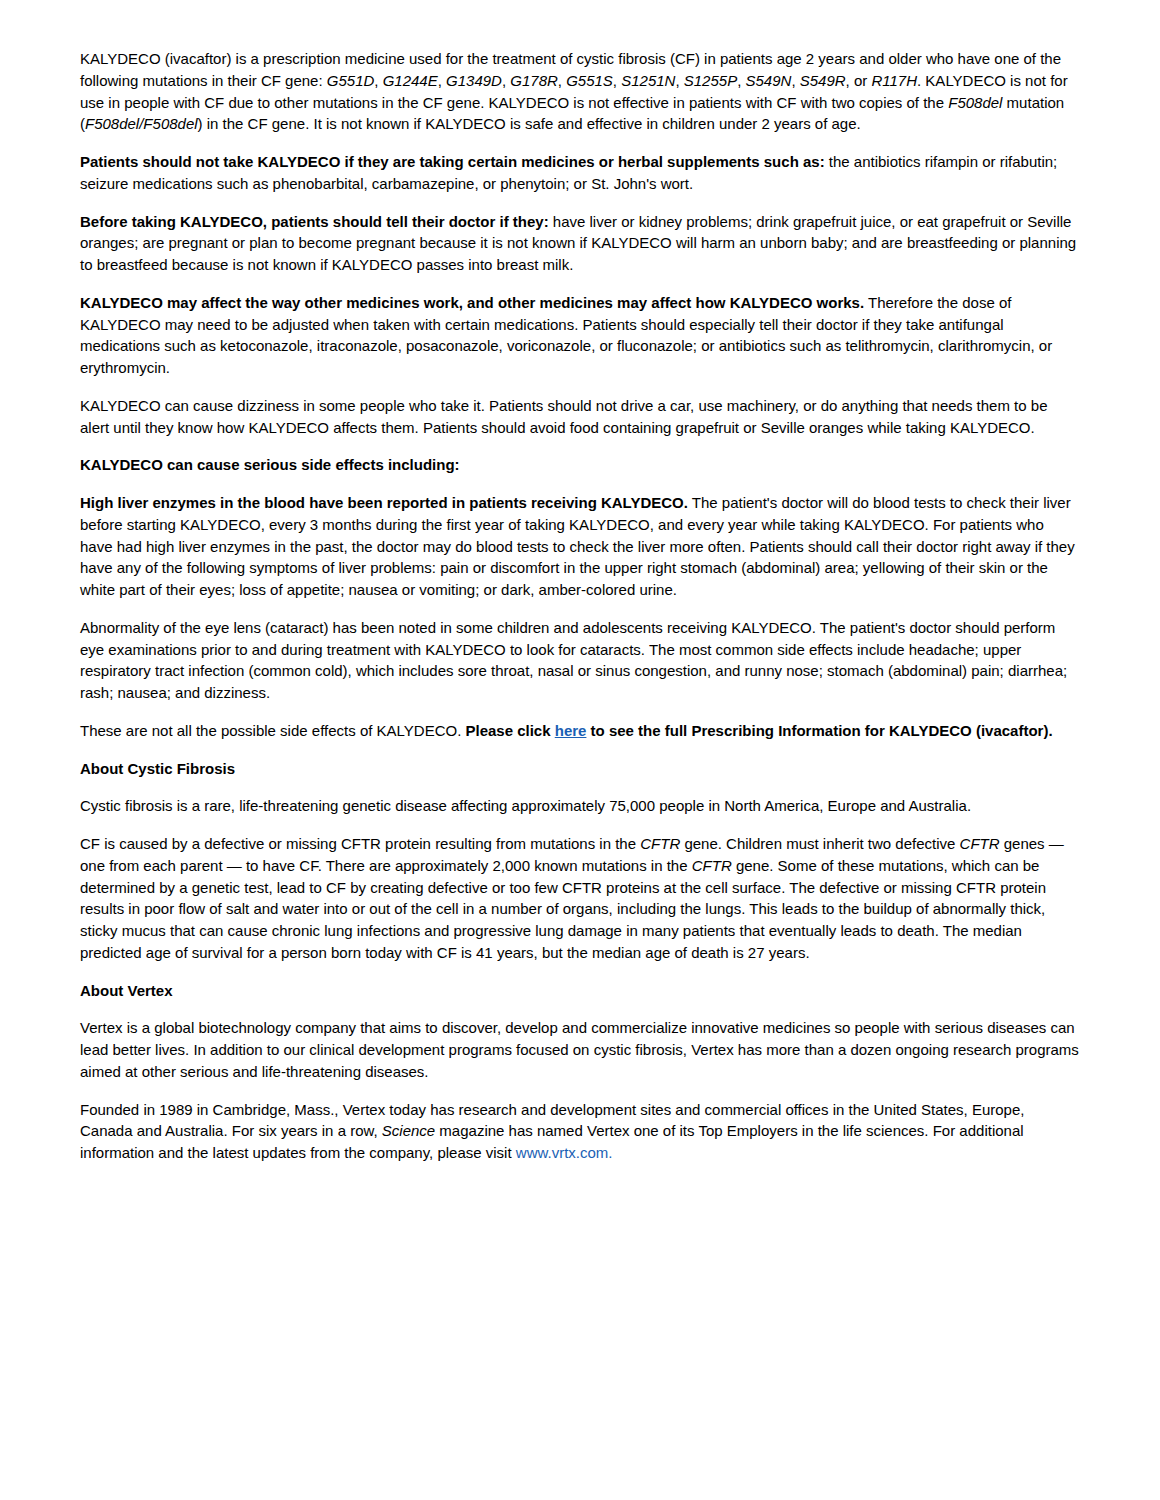KALYDECO (ivacaftor) is a prescription medicine used for the treatment of cystic fibrosis (CF) in patients age 2 years and older who have one of the following mutations in their CF gene: G551D, G1244E, G1349D, G178R, G551S, S1251N, S1255P, S549N, S549R, or R117H. KALYDECO is not for use in people with CF due to other mutations in the CF gene. KALYDECO is not effective in patients with CF with two copies of the F508del mutation (F508del/F508del) in the CF gene. It is not known if KALYDECO is safe and effective in children under 2 years of age.
Patients should not take KALYDECO if they are taking certain medicines or herbal supplements such as: the antibiotics rifampin or rifabutin; seizure medications such as phenobarbital, carbamazepine, or phenytoin; or St. John's wort.
Before taking KALYDECO, patients should tell their doctor if they: have liver or kidney problems; drink grapefruit juice, or eat grapefruit or Seville oranges; are pregnant or plan to become pregnant because it is not known if KALYDECO will harm an unborn baby; and are breastfeeding or planning to breastfeed because is not known if KALYDECO passes into breast milk.
KALYDECO may affect the way other medicines work, and other medicines may affect how KALYDECO works. Therefore the dose of KALYDECO may need to be adjusted when taken with certain medications. Patients should especially tell their doctor if they take antifungal medications such as ketoconazole, itraconazole, posaconazole, voriconazole, or fluconazole; or antibiotics such as telithromycin, clarithromycin, or erythromycin.
KALYDECO can cause dizziness in some people who take it. Patients should not drive a car, use machinery, or do anything that needs them to be alert until they know how KALYDECO affects them. Patients should avoid food containing grapefruit or Seville oranges while taking KALYDECO.
KALYDECO can cause serious side effects including:
High liver enzymes in the blood have been reported in patients receiving KALYDECO. The patient's doctor will do blood tests to check their liver before starting KALYDECO, every 3 months during the first year of taking KALYDECO, and every year while taking KALYDECO. For patients who have had high liver enzymes in the past, the doctor may do blood tests to check the liver more often. Patients should call their doctor right away if they have any of the following symptoms of liver problems: pain or discomfort in the upper right stomach (abdominal) area; yellowing of their skin or the white part of their eyes; loss of appetite; nausea or vomiting; or dark, amber-colored urine.
Abnormality of the eye lens (cataract) has been noted in some children and adolescents receiving KALYDECO. The patient's doctor should perform eye examinations prior to and during treatment with KALYDECO to look for cataracts. The most common side effects include headache; upper respiratory tract infection (common cold), which includes sore throat, nasal or sinus congestion, and runny nose; stomach (abdominal) pain; diarrhea; rash; nausea; and dizziness.
These are not all the possible side effects of KALYDECO. Please click here to see the full Prescribing Information for KALYDECO (ivacaftor).
About Cystic Fibrosis
Cystic fibrosis is a rare, life-threatening genetic disease affecting approximately 75,000 people in North America, Europe and Australia.
CF is caused by a defective or missing CFTR protein resulting from mutations in the CFTR gene. Children must inherit two defective CFTR genes — one from each parent — to have CF. There are approximately 2,000 known mutations in the CFTR gene. Some of these mutations, which can be determined by a genetic test, lead to CF by creating defective or too few CFTR proteins at the cell surface. The defective or missing CFTR protein results in poor flow of salt and water into or out of the cell in a number of organs, including the lungs. This leads to the buildup of abnormally thick, sticky mucus that can cause chronic lung infections and progressive lung damage in many patients that eventually leads to death. The median predicted age of survival for a person born today with CF is 41 years, but the median age of death is 27 years.
About Vertex
Vertex is a global biotechnology company that aims to discover, develop and commercialize innovative medicines so people with serious diseases can lead better lives. In addition to our clinical development programs focused on cystic fibrosis, Vertex has more than a dozen ongoing research programs aimed at other serious and life-threatening diseases.
Founded in 1989 in Cambridge, Mass., Vertex today has research and development sites and commercial offices in the United States, Europe, Canada and Australia. For six years in a row, Science magazine has named Vertex one of its Top Employers in the life sciences. For additional information and the latest updates from the company, please visit www.vrtx.com.